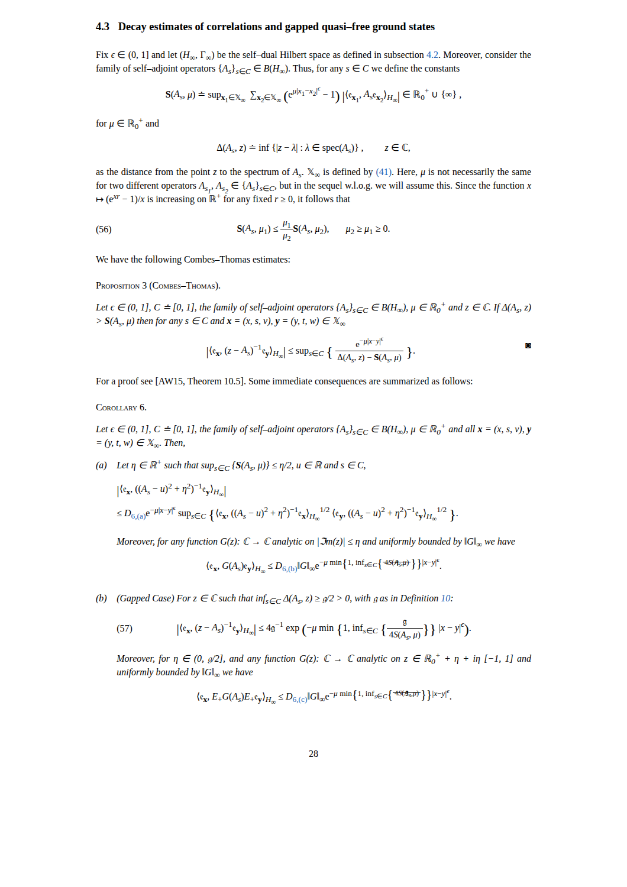4.3 Decay estimates of correlations and gapped quasi–free ground states
Fix ϵ ∈ (0, 1] and let (H∞, Γ∞) be the self–dual Hilbert space as defined in subsection 4.2. Moreover, consider the family of self–adjoint operators {As}s∈C ∈ B(H∞). Thus, for any s ∈ C we define the constants
S(As, μ) ≐ supx1∈𝕏∞ ∑x2∈𝕏∞ (eμ|x1−x2|ϵ − 1) |⟨𝔢x1, As𝔢x2⟩H∞| ∈ ℝ0+ ∪ {∞} ,
for μ ∈ ℝ0+ and
Δ(As, z) ≐ inf {|z − λ| : λ ∈ spec(As)} , z ∈ ℂ,
as the distance from the point z to the spectrum of As. 𝕏∞ is defined by (41). Here, μ is not necessarily the same for two different operators As1, As2 ∈ {As}s∈C, but in the sequel w.l.o.g. we will assume this. Since the function x ↦ (exr − 1)/x is increasing on ℝ+ for any fixed r ≥ 0, it follows that
(56)
S(As, μ1) ≤ μ1 μ2 S(As, μ2), μ2 ≥ μ1 ≥ 0.
We have the following Combes–Thomas estimates:
Proposition 3 (Combes–Thomas).
Let ϵ ∈ (0, 1], C ≐ [0, 1], the family of self–adjoint operators {As}s∈C ∈ B(H∞), μ ∈ ℝ0+ and z ∈ ℂ. If Δ(As, z) > S(As, μ) then for any s ∈ C and x = (x, s, v), y = (y, t, w) ∈ 𝕏∞
|⟨𝔢x, (z − As)−1𝔢y⟩H∞| ≤ sups∈C { e−μ|x−y|ϵ Δ(As, z) − S(As, μ) }. ◙
For a proof see [AW15, Theorem 10.5]. Some immediate consequences are summarized as follows:
Corollary 6.
Let ϵ ∈ (0, 1], C ≐ [0, 1], the family of self–adjoint operators {As}s∈C ∈ B(H∞), μ ∈ ℝ0+ and all x = (x, s, v), y = (y, t, w) ∈ 𝕏∞. Then,
(a)
Let η ∈ ℝ+ such that sups∈C {S(As, μ)} ≤ η/2, u ∈ ℝ and s ∈ C,
|⟨𝔢x, ((As − u)2 + η2)−1𝔢y⟩H∞|
≤ D6,(a)e−μ|x−y|ϵ sups∈C {⟨𝔢x, ((As − u)2 + η2)−1𝔢x⟩H∞1/2 ⟨𝔢y, ((As − u)2 + η2)−1𝔢y⟩H∞1/2 }.
Moreover, for any function G(z): ℂ → ℂ analytic on |ℑm(z)| ≤ η and uniformly bounded by ‖G‖∞ we have
⟨𝔢x, G(As)𝔢y⟩H∞ ≤ D6,(b)‖G‖∞e−μ min{1, infs∈C{η 4S(As,μ)}}|x−y|ϵ.
(b)
(Gapped Case) For z ∈ ℂ such that infs∈C Δ(As, z) ≥ 𝔤/2 > 0, with 𝔤 as in Definition 10:
(57)
|⟨𝔢x, (z − As)−1𝔢y⟩H∞| ≤ 4𝔤−1 exp (−μ min {1, infs∈C {𝔤 4S(As, μ)}} |x − y|ϵ).
Moreover, for η ∈ (0, 𝔤/2], and any function G(z): ℂ → ℂ analytic on z ∈ ℝ0+ + η + iη [−1, 1] and uniformly bounded by ‖G‖∞ we have
⟨𝔢x, E+G(As)E+𝔢y⟩H∞ ≤ D6,(c)‖G‖∞e−μ min{1, infs∈C{𝔤 4S(As,μ)}}|x−y|ϵ.
28